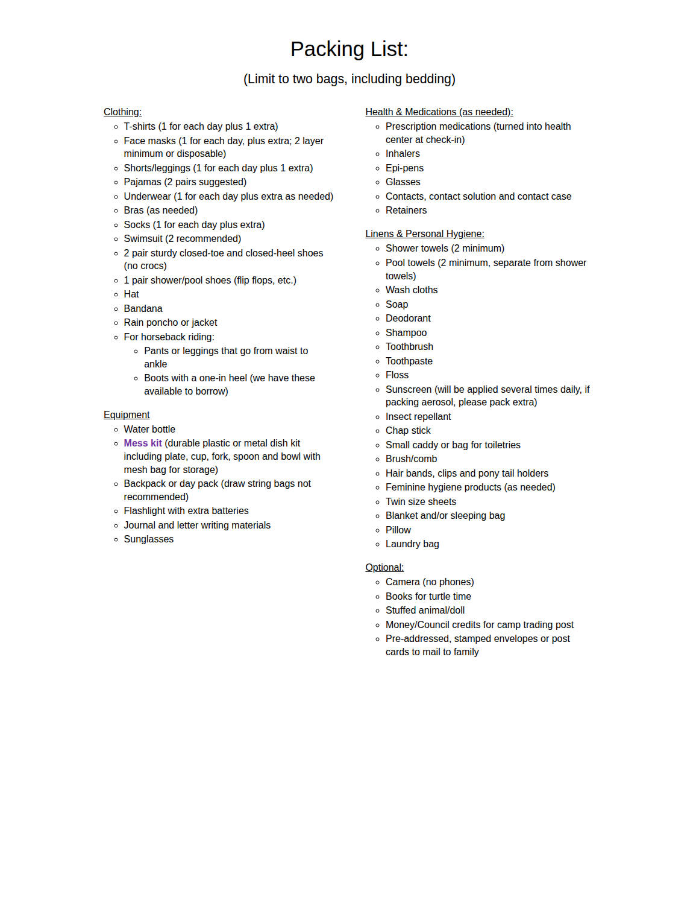Packing List:
(Limit to two bags, including bedding)
Clothing:
T-shirts (1 for each day plus 1 extra)
Face masks (1 for each day, plus extra; 2 layer minimum or disposable)
Shorts/leggings (1 for each day plus 1 extra)
Pajamas (2 pairs suggested)
Underwear (1 for each day plus extra as needed)
Bras (as needed)
Socks (1 for each day plus extra)
Swimsuit (2 recommended)
2 pair sturdy closed-toe and closed-heel shoes (no crocs)
1 pair shower/pool shoes (flip flops, etc.)
Hat
Bandana
Rain poncho or jacket
For horseback riding:
Pants or leggings that go from waist to ankle
Boots with a one-in heel (we have these available to borrow)
Equipment
Water bottle
Mess kit (durable plastic or metal dish kit including plate, cup, fork, spoon and bowl with mesh bag for storage)
Backpack or day pack (draw string bags not recommended)
Flashlight with extra batteries
Journal and letter writing materials
Sunglasses
Health & Medications (as needed):
Prescription medications (turned into health center at check-in)
Inhalers
Epi-pens
Glasses
Contacts, contact solution and contact case
Retainers
Linens & Personal Hygiene:
Shower towels (2 minimum)
Pool towels (2 minimum, separate from shower towels)
Wash cloths
Soap
Deodorant
Shampoo
Toothbrush
Toothpaste
Floss
Sunscreen (will be applied several times daily, if packing aerosol, please pack extra)
Insect repellant
Chap stick
Small caddy or bag for toiletries
Brush/comb
Hair bands, clips and pony tail holders
Feminine hygiene products (as needed)
Twin size sheets
Blanket and/or sleeping bag
Pillow
Laundry bag
Optional:
Camera (no phones)
Books for turtle time
Stuffed animal/doll
Money/Council credits for camp trading post
Pre-addressed, stamped envelopes or post cards to mail to family